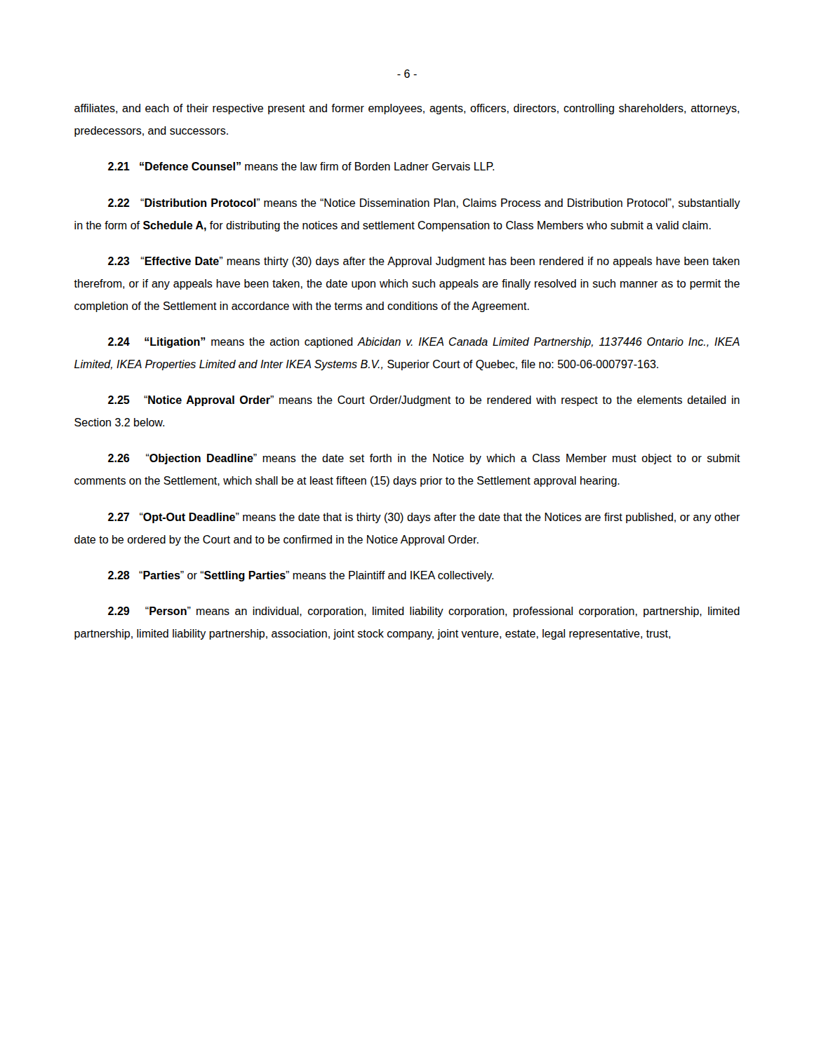- 6 -
affiliates, and each of their respective present and former employees, agents, officers, directors, controlling shareholders, attorneys, predecessors, and successors.
2.21 “Defence Counsel” means the law firm of Borden Ladner Gervais LLP.
2.22 “Distribution Protocol” means the “Notice Dissemination Plan, Claims Process and Distribution Protocol”, substantially in the form of Schedule A, for distributing the notices and settlement Compensation to Class Members who submit a valid claim.
2.23 “Effective Date” means thirty (30) days after the Approval Judgment has been rendered if no appeals have been taken therefrom, or if any appeals have been taken, the date upon which such appeals are finally resolved in such manner as to permit the completion of the Settlement in accordance with the terms and conditions of the Agreement.
2.24 “Litigation” means the action captioned Abicidan v. IKEA Canada Limited Partnership, 1137446 Ontario Inc., IKEA Limited, IKEA Properties Limited and Inter IKEA Systems B.V., Superior Court of Quebec, file no: 500-06-000797-163.
2.25 “Notice Approval Order” means the Court Order/Judgment to be rendered with respect to the elements detailed in Section 3.2 below.
2.26 “Objection Deadline” means the date set forth in the Notice by which a Class Member must object to or submit comments on the Settlement, which shall be at least fifteen (15) days prior to the Settlement approval hearing.
2.27 “Opt-Out Deadline” means the date that is thirty (30) days after the date that the Notices are first published, or any other date to be ordered by the Court and to be confirmed in the Notice Approval Order.
2.28 “Parties” or “Settling Parties” means the Plaintiff and IKEA collectively.
2.29 “Person” means an individual, corporation, limited liability corporation, professional corporation, partnership, limited partnership, limited liability partnership, association, joint stock company, joint venture, estate, legal representative, trust,